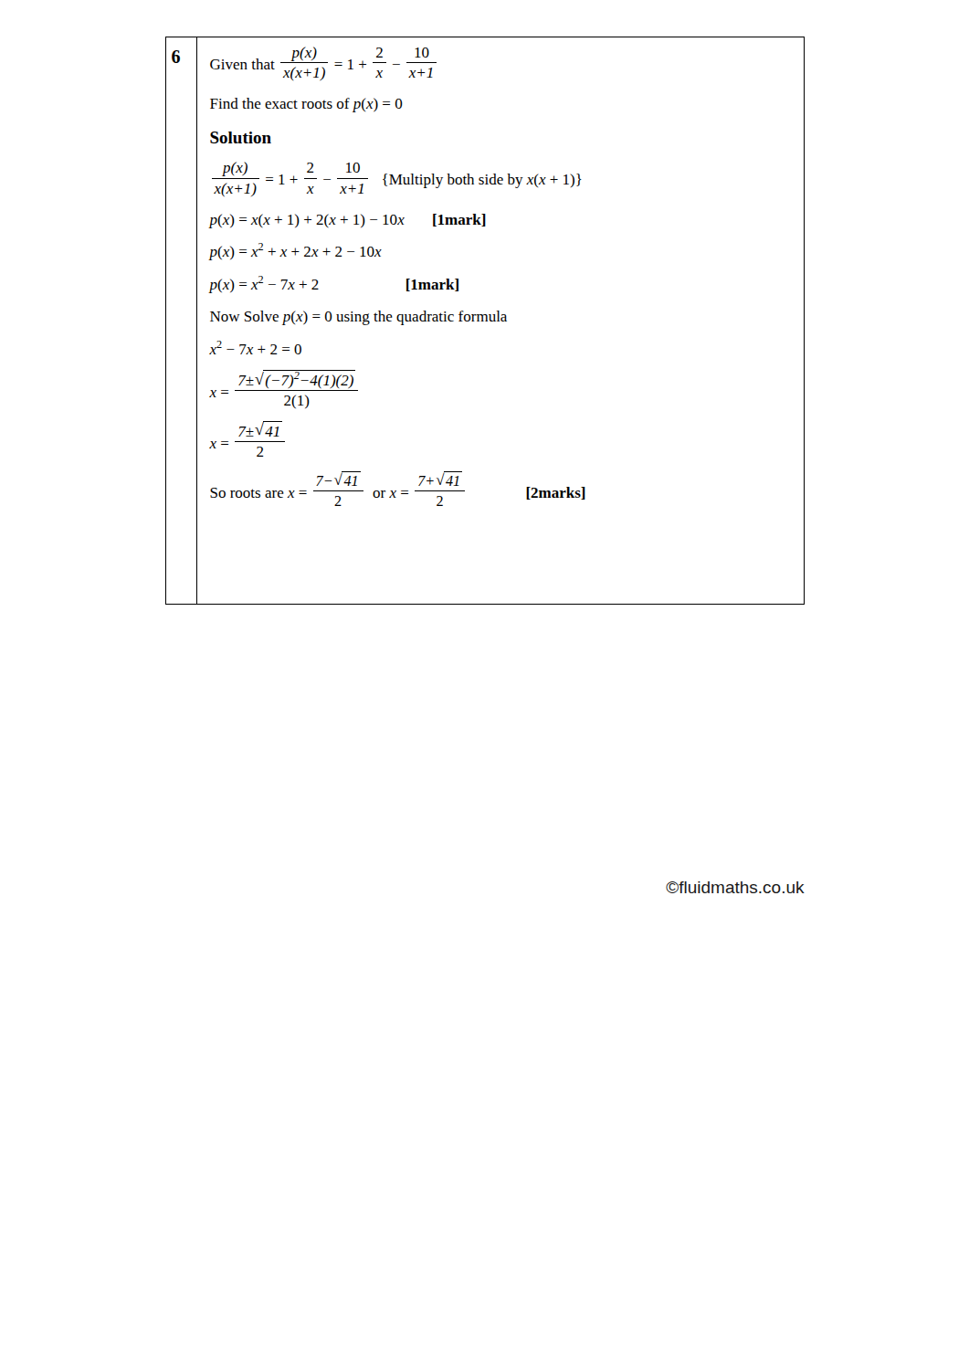6
Given that p(x) x(x+1) = 1 + 2 x − 10 x+1
Find the exact roots of p(x) = 0
Solution
p(x) x(x+1) = 1 + 2 x − 10 x+1 {Multiply both side by x(x + 1)}
p(x) = x(x + 1) + 2(x + 1) − 10x [1mark]
p(x) = x2 + x + 2x + 2 − 10x
p(x) = x2 − 7x + 2 [1mark]
Now Solve p(x) = 0 using the quadratic formula
x2 − 7x + 2 = 0
x = 7±(−7)2−4(1)(2) 2(1)
x = 7±412
So roots are x = 7−412 or x = 7+412 [2marks]
©fluidmaths.co.uk